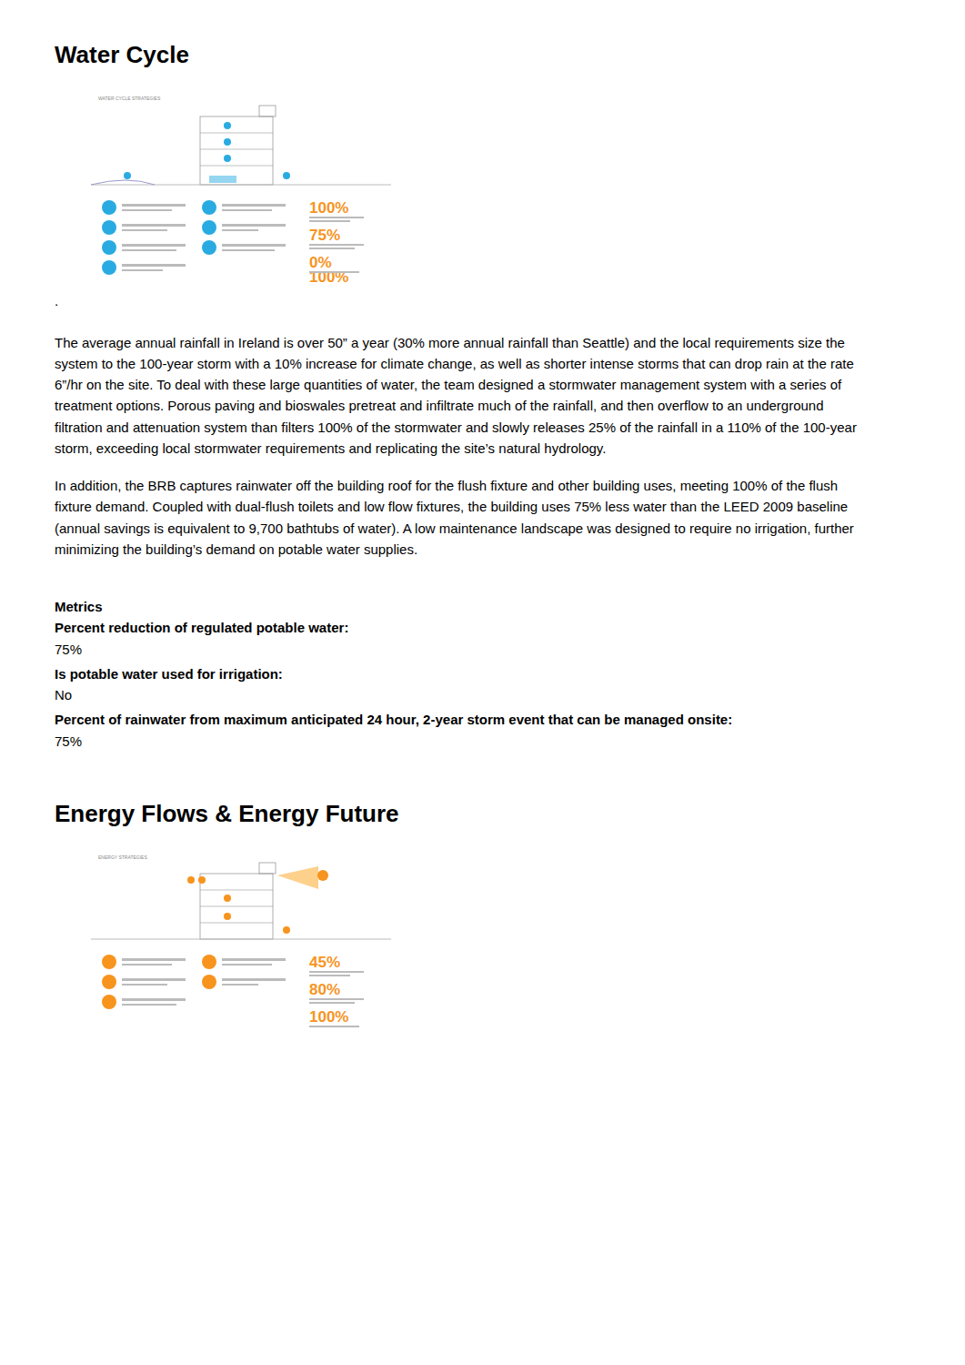Water Cycle
.
The average annual rainfall in Ireland is over 50” a year (30% more annual rainfall than Seattle) and the local requirements size the system to the 100-year storm with a 10% increase for climate change, as well as shorter intense storms that can drop rain at the rate 6”/hr on the site. To deal with these large quantities of water, the team designed a stormwater management system with a series of treatment options. Porous paving and bioswales pretreat and infiltrate much of the rainfall, and then overflow to an underground filtration and attenuation system than filters 100% of the stormwater and slowly releases 25% of the rainfall in a 110% of the 100-year storm, exceeding local stormwater requirements and replicating the site’s natural hydrology.
In addition, the BRB captures rainwater off the building roof for the flush fixture and other building uses, meeting 100% of the flush fixture demand. Coupled with dual-flush toilets and low flow fixtures, the building uses 75% less water than the LEED 2009 baseline (annual savings is equivalent to 9,700 bathtubs of water). A low maintenance landscape was designed to require no irrigation, further minimizing the building’s demand on potable water supplies.
Metrics
Percent reduction of regulated potable water:
75%
Is potable water used for irrigation:
No
Percent of rainwater from maximum anticipated 24 hour, 2-year storm event that can be managed onsite:
75%
Energy Flows & Energy Future